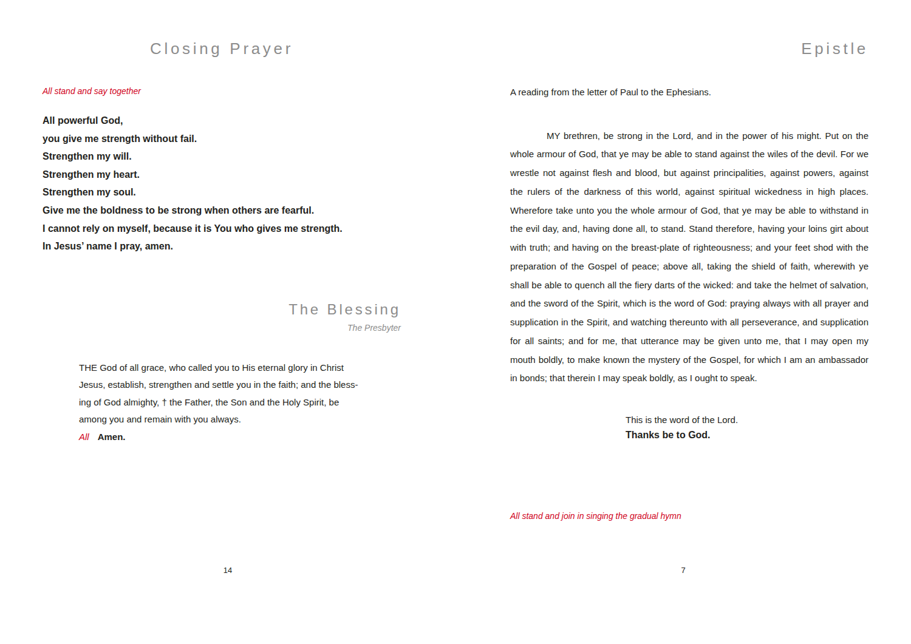Closing Prayer
All stand and say together
All powerful God,
you give me strength without fail.
Strengthen my will.
Strengthen my heart.
Strengthen my soul.
Give me the boldness to be strong when others are fearful.
I cannot rely on myself, because it is You who gives me strength.
In Jesus’ name I pray, amen.
The Blessing
The Presbyter
THE God of all grace, who called you to His eternal glory in Christ
Jesus, establish, strengthen and settle you in the faith; and the bless-
ing of God almighty, † the Father, the Son and the Holy Spirit, be
among you and remain with you always.
All Amen.
14
Epistle
A reading from the letter of Paul to the Ephesians.
MY brethren, be strong in the Lord, and in the power of his might. Put on the whole armour of God, that ye may be able to stand against the wiles of the devil. For we wrestle not against flesh and blood, but against principalities, against powers, against the rulers of the darkness of this world, against spiritual wickedness in high places. Wherefore take unto you the whole armour of God, that ye may be able to withstand in the evil day, and, having done all, to stand. Stand therefore, having your loins girt about with truth; and having on the breast-plate of righteousness; and your feet shod with the preparation of the Gospel of peace; above all, taking the shield of faith, wherewith ye shall be able to quench all the fiery darts of the wicked: and take the helmet of salvation, and the sword of the Spirit, which is the word of God: praying always with all prayer and supplication in the Spirit, and watching thereunto with all perseverance, and supplication for all saints; and for me, that utterance may be given unto me, that I may open my mouth boldly, to make known the mystery of the Gospel, for which I am an ambassador in bonds; that therein I may speak boldly, as I ought to speak.
This is the word of the Lord. Thanks be to God.
All stand and join in singing the gradual hymn
7